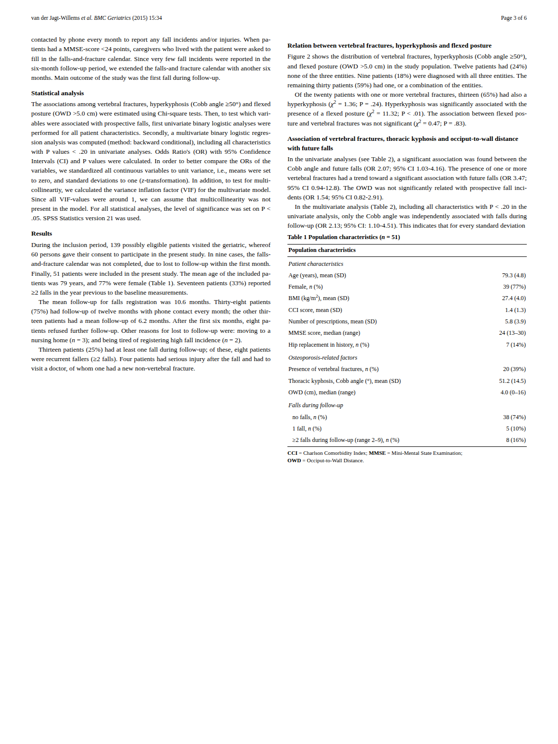van der Jagt-Willems et al. BMC Geriatrics (2015) 15:34 Page 3 of 6
contacted by phone every month to report any fall incidents and/or injuries. When patients had a MMSE-score <24 points, caregivers who lived with the patient were asked to fill in the falls-and-fracture calendar. Since very few fall incidents were reported in the six-month follow-up period, we extended the falls-and fracture calendar with another six months. Main outcome of the study was the first fall during follow-up.
Statistical analysis
The associations among vertebral fractures, hyperkyphosis (Cobb angle ≥50°) and flexed posture (OWD >5.0 cm) were estimated using Chi-square tests. Then, to test which variables were associated with prospective falls, first univariate binary logistic analyses were performed for all patient characteristics. Secondly, a multivariate binary logistic regression analysis was computed (method: backward conditional), including all characteristics with P values < .20 in univariate analyses. Odds Ratio's (OR) with 95% Confidence Intervals (CI) and P values were calculated. In order to better compare the ORs of the variables, we standardized all continuous variables to unit variance, i.e., means were set to zero, and standard deviations to one (z-transformation). In addition, to test for multicollineartiy, we calculated the variance inflation factor (VIF) for the multivariate model. Since all VIF-values were around 1, we can assume that multicollinearity was not present in the model. For all statistical analyses, the level of significance was set on P < .05. SPSS Statistics version 21 was used.
Results
During the inclusion period, 139 possibly eligible patients visited the geriatric, whereof 60 persons gave their consent to participate in the present study. In nine cases, the falls-and-fracture calendar was not completed, due to lost to follow-up within the first month. Finally, 51 patients were included in the present study. The mean age of the included patients was 79 years, and 77% were female (Table 1). Seventeen patients (33%) reported ≥2 falls in the year previous to the baseline measurements.
The mean follow-up for falls registration was 10.6 months. Thirty-eight patients (75%) had follow-up of twelve months with phone contact every month; the other thirteen patients had a mean follow-up of 6.2 months. After the first six months, eight patients refused further follow-up. Other reasons for lost to follow-up were: moving to a nursing home (n = 3); and being tired of registering high fall incidence (n = 2).
Thirteen patients (25%) had at least one fall during follow-up; of these, eight patients were recurrent fallers (≥2 falls). Four patients had serious injury after the fall and had to visit a doctor, of whom one had a new non-vertebral fracture.
Relation between vertebral fractures, hyperkyphosis and flexed posture
Figure 2 shows the distribution of vertebral fractures, hyperkyphosis (Cobb angle ≥50°), and flexed posture (OWD >5.0 cm) in the study population. Twelve patients had (24%) none of the three entities. Nine patients (18%) were diagnosed with all three entities. The remaining thirty patients (59%) had one, or a combination of the entities.
Of the twenty patients with one or more vertebral fractures, thirteen (65%) had also a hyperkyphosis (χ2 = 1.36; P = .24). Hyperkyphosis was significantly associated with the presence of a flexed posture (χ2 = 11.32; P < .01). The association between flexed posture and vertebral fractures was not significant (χ2 = 0.47; P = .83).
Association of vertebral fractures, thoracic kyphosis and occiput-to-wall distance with future falls
In the univariate analyses (see Table 2), a significant association was found between the Cobb angle and future falls (OR 2.07; 95% CI 1.03-4.16). The presence of one or more vertebral fractures had a trend toward a significant association with future falls (OR 3.47; 95% CI 0.94-12.8). The OWD was not significantly related with prospective fall incidents (OR 1.54; 95% CI 0.82-2.91).
In the multivariate analysis (Table 2), including all characteristics with P < .20 in the univariate analysis, only the Cobb angle was independently associated with falls during follow-up (OR 2.13; 95% CI: 1.10-4.51). This indicates that for every standard deviation
Table 1 Population characteristics ( n = 51)
| Population characteristics |
| --- |
| Patient characteristics |
| Age (years), mean (SD) | 79.3 (4.8) |
| Female, n (%) | 39 (77%) |
| BMI (kg/m 2 ), mean (SD) | 27.4 (4.0) |
| CCI score, mean (SD) | 1.4 (1.3) |
| Number of prescriptions, mean (SD) | 5.8 (3.9) |
| MMSE score, median (range) | 24 (13–30) |
| Hip replacement in history, n (%) | 7 (14%) |
| Osteoporosis-related factors |
| Presence of vertebral fractures, n (%) | 20 (39%) |
| Thoracic kyphosis, Cobb angle (°), mean (SD) | 51.2 (14.5) |
| OWD (cm), median (range) | 4.0 (0–16) |
| Falls during follow-up |
| no falls, n (%) | 38 (74%) |
| 1 fall, n (%) | 5 (10%) |
| ≥2 falls during follow-up (range 2–9), n (%) | 8 (16%) |
CCI = Charlson Comorbidity Index; MMSE = Mini-Mental State Examination;
OWD = Occiput-to-Wall Distance.